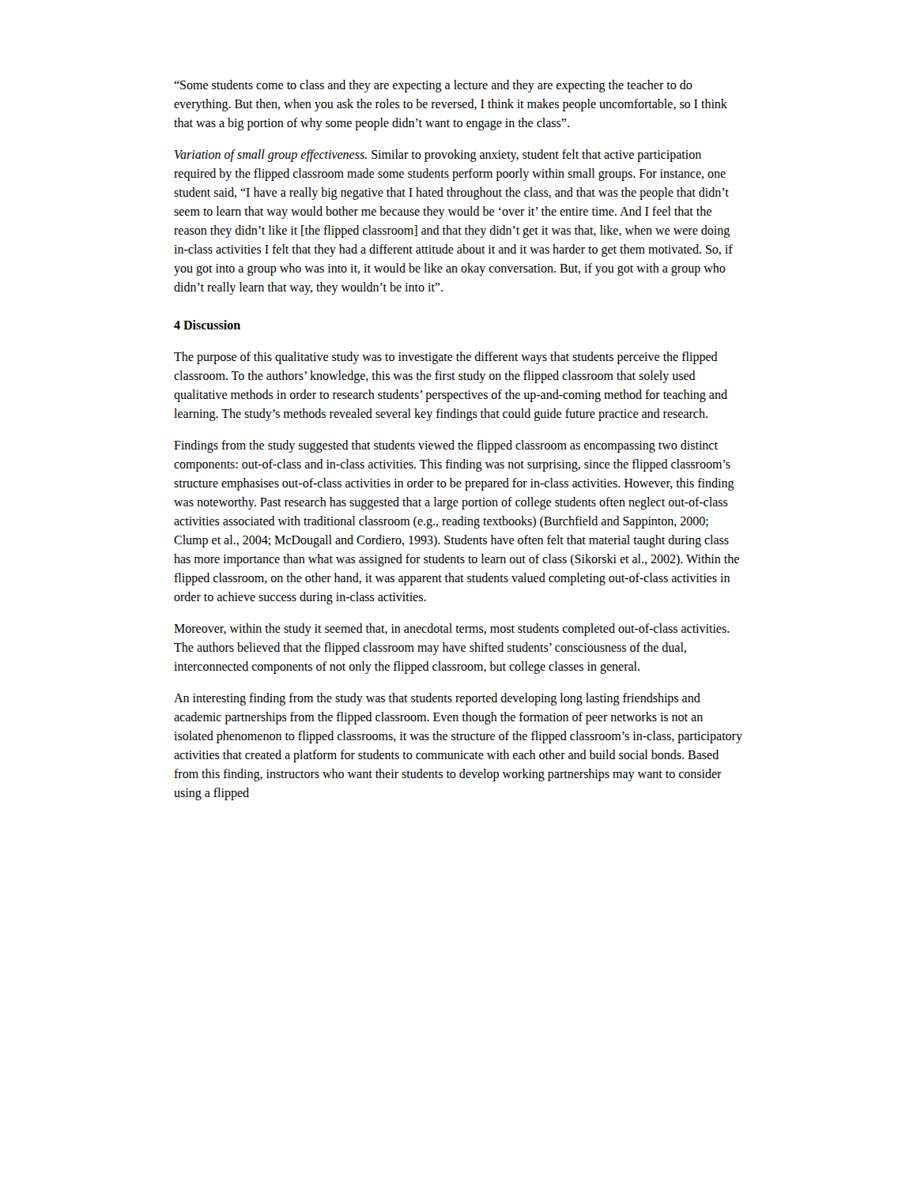“Some students come to class and they are expecting a lecture and they are expecting the teacher to do everything. But then, when you ask the roles to be reversed, I think it makes people uncomfortable, so I think that was a big portion of why some people didn’t want to engage in the class”.
Variation of small group effectiveness. Similar to provoking anxiety, student felt that active participation required by the flipped classroom made some students perform poorly within small groups. For instance, one student said, “I have a really big negative that I hated throughout the class, and that was the people that didn’t seem to learn that way would bother me because they would be ‘over it’ the entire time. And I feel that the reason they didn’t like it [the flipped classroom] and that they didn’t get it was that, like, when we were doing in-class activities I felt that they had a different attitude about it and it was harder to get them motivated. So, if you got into a group who was into it, it would be like an okay conversation. But, if you got with a group who didn’t really learn that way, they wouldn’t be into it”.
4 Discussion
The purpose of this qualitative study was to investigate the different ways that students perceive the flipped classroom. To the authors’ knowledge, this was the first study on the flipped classroom that solely used qualitative methods in order to research students’ perspectives of the up-and-coming method for teaching and learning. The study’s methods revealed several key findings that could guide future practice and research.
Findings from the study suggested that students viewed the flipped classroom as encompassing two distinct components: out-of-class and in-class activities. This finding was not surprising, since the flipped classroom’s structure emphasises out-of-class activities in order to be prepared for in-class activities. However, this finding was noteworthy. Past research has suggested that a large portion of college students often neglect out-of-class activities associated with traditional classroom (e.g., reading textbooks) (Burchfield and Sappinton, 2000; Clump et al., 2004; McDougall and Cordiero, 1993). Students have often felt that material taught during class has more importance than what was assigned for students to learn out of class (Sikorski et al., 2002). Within the flipped classroom, on the other hand, it was apparent that students valued completing out-of-class activities in order to achieve success during in-class activities.
Moreover, within the study it seemed that, in anecdotal terms, most students completed out-of-class activities. The authors believed that the flipped classroom may have shifted students’ consciousness of the dual, interconnected components of not only the flipped classroom, but college classes in general.
An interesting finding from the study was that students reported developing long lasting friendships and academic partnerships from the flipped classroom. Even though the formation of peer networks is not an isolated phenomenon to flipped classrooms, it was the structure of the flipped classroom’s in-class, participatory activities that created a platform for students to communicate with each other and build social bonds. Based from this finding, instructors who want their students to develop working partnerships may want to consider using a flipped